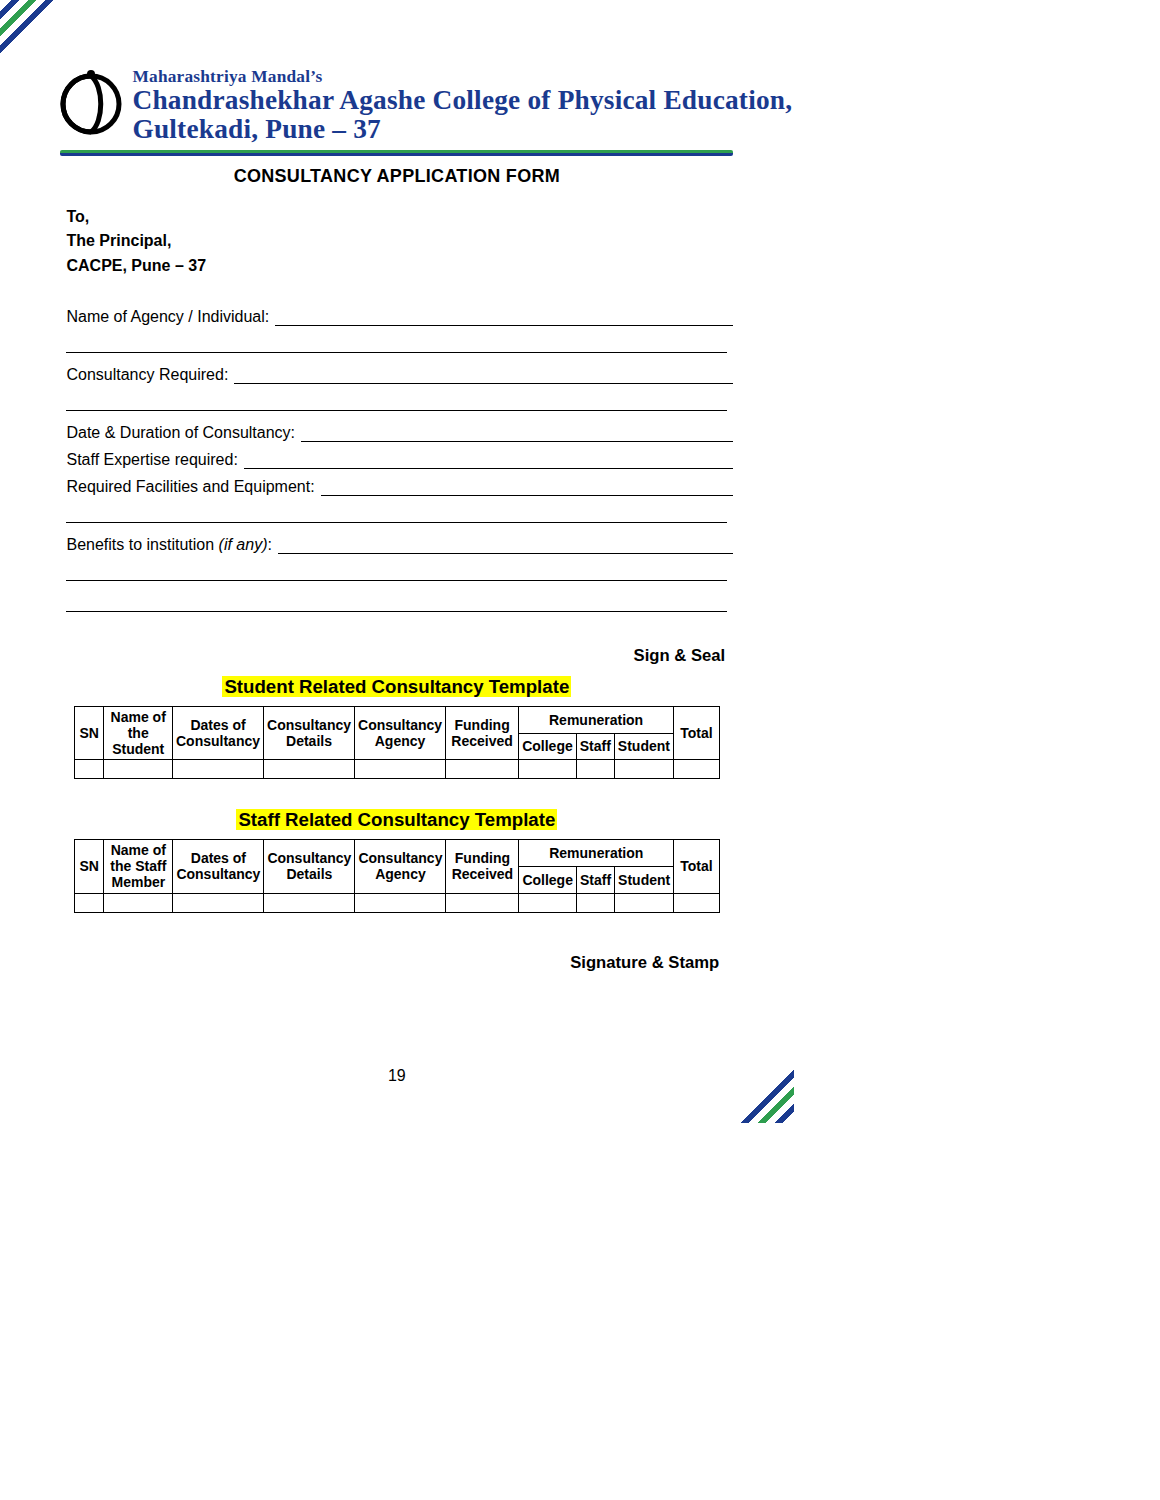Maharashtriya Mandal’s
Chandrashekhar Agashe College of Physical Education,
Gultekadi, Pune – 37
CONSULTANCY APPLICATION FORM
To,
The Principal,
CACPE, Pune – 37
Name of Agency / Individual:
Consultancy Required:
Date & Duration of Consultancy:
Staff Expertise required:
Required Facilities and Equipment:
Benefits to institution (if any):
Sign & Seal
Student Related Consultancy Template
| SN | Name of the Student | Dates of Consultancy | Consultancy Details | Consultancy Agency | Funding Received | Remuneration | Total |
| --- | --- | --- | --- | --- | --- | --- | --- |
| College | Staff | Student |
Staff Related Consultancy Template
| SN | Name of the Staff Member | Dates of Consultancy | Consultancy Details | Consultancy Agency | Funding Received | Remuneration | Total |
| --- | --- | --- | --- | --- | --- | --- | --- |
| College | Staff | Student |
Signature & Stamp
19